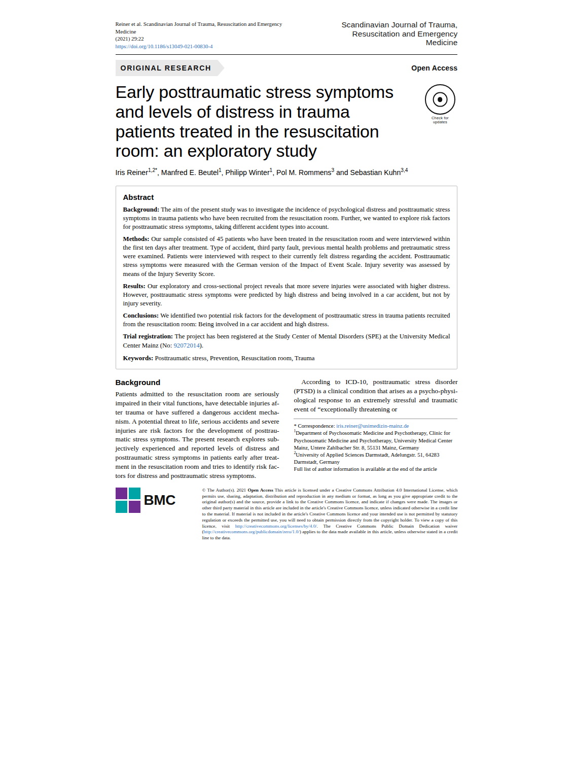Reiner et al. Scandinavian Journal of Trauma, Resuscitation and Emergency Medicine
(2021) 29:22
https://doi.org/10.1186/s13049-021-00830-4
Scandinavian Journal of Trauma,
Resuscitation and Emergency Medicine
ORIGINAL RESEARCH
Open Access
Early posttraumatic stress symptoms and levels of distress in trauma patients treated in the resuscitation room: an exploratory study
Check for
updates
Iris Reiner1,2*, Manfred E. Beutel1, Philipp Winter1, Pol M. Rommens3 and Sebastian Kuhn3,4
Abstract
Background: The aim of the present study was to investigate the incidence of psychological distress and posttraumatic stress symptoms in trauma patients who have been recruited from the resuscitation room. Further, we wanted to explore risk factors for posttraumatic stress symptoms, taking different accident types into account.
Methods: Our sample consisted of 45 patients who have been treated in the resuscitation room and were interviewed within the first ten days after treatment. Type of accident, third party fault, previous mental health problems and pretraumatic stress were examined. Patients were interviewed with respect to their currently felt distress regarding the accident. Posttraumatic stress symptoms were measured with the German version of the Impact of Event Scale. Injury severity was assessed by means of the Injury Severity Score.
Results: Our exploratory and cross-sectional project reveals that more severe injuries were associated with higher distress. However, posttraumatic stress symptoms were predicted by high distress and being involved in a car accident, but not by injury severity.
Conclusions: We identified two potential risk factors for the development of posttraumatic stress in trauma patients recruited from the resuscitation room: Being involved in a car accident and high distress.
Trial registration: The project has been registered at the Study Center of Mental Disorders (SPE) at the University Medical Center Mainz (No: 92072014).
Keywords: Posttraumatic stress, Prevention, Resuscitation room, Trauma
Background
Patients admitted to the resuscitation room are seriously impaired in their vital functions, have detectable injuries after trauma or have suffered a dangerous accident mechanism. A potential threat to life, serious accidents and severe injuries are risk factors for the development of posttraumatic stress symptoms. The present research explores subjectively experienced and reported levels of distress and posttraumatic stress symptoms in patients early after treatment in the resuscitation room and tries to identify risk factors for distress and posttraumatic stress symptoms.
According to ICD-10, posttraumatic stress disorder (PTSD) is a clinical condition that arises as a psycho-physiological response to an extremely stressful and traumatic event of “exceptionally threatening or
* Correspondence: iris.reiner@unimedizin-mainz.de
1Department of Psychosomatic Medicine and Psychotherapy, Clinic for Psychosomatic Medicine and Psychotherapy, University Medical Center Mainz, Untere Zahlbacher Str. 8, 55131 Mainz, Germany
2University of Applied Sciences Darmstadt, Adelungstr. 51, 64283 Darmstadt, Germany
Full list of author information is available at the end of the article
BMC
© The Author(s). 2021 Open Access This article is licensed under a Creative Commons Attribution 4.0 International License, which permits use, sharing, adaptation, distribution and reproduction in any medium or format, as long as you give appropriate credit to the original author(s) and the source, provide a link to the Creative Commons licence, and indicate if changes were made. The images or other third party material in this article are included in the article's Creative Commons licence, unless indicated otherwise in a credit line to the material. If material is not included in the article's Creative Commons licence and your intended use is not permitted by statutory regulation or exceeds the permitted use, you will need to obtain permission directly from the copyright holder. To view a copy of this licence, visit http://creativecommons.org/licenses/by/4.0/. The Creative Commons Public Domain Dedication waiver (http://creativecommons.org/publicdomain/zero/1.0/) applies to the data made available in this article, unless otherwise stated in a credit line to the data.